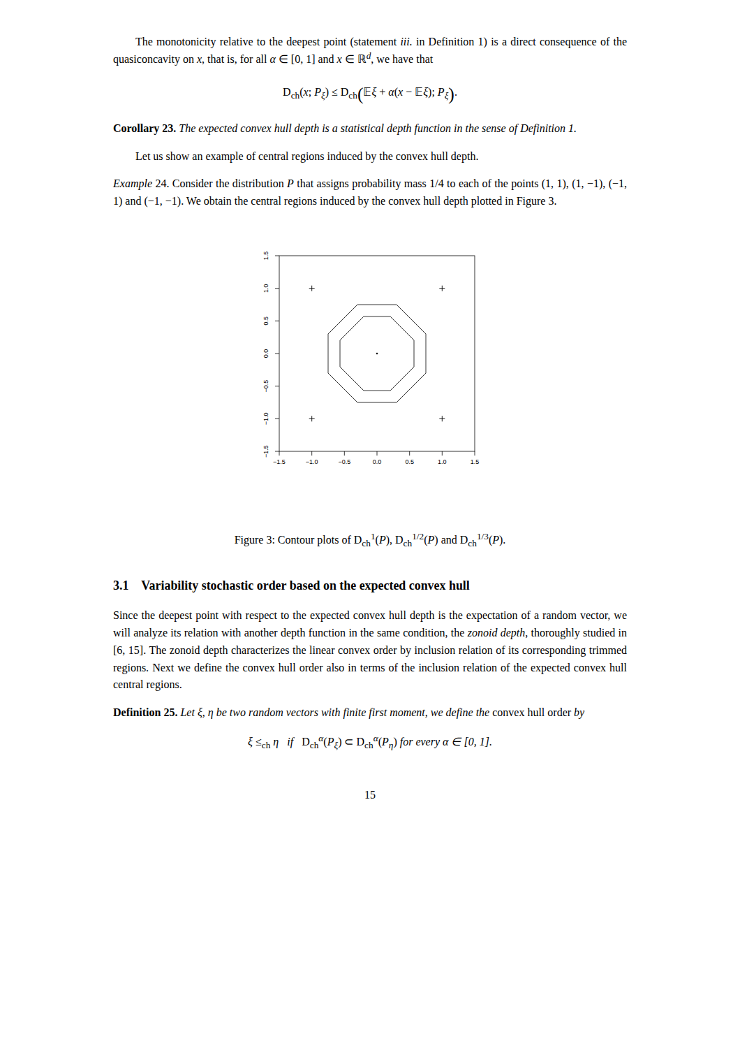The monotonicity relative to the deepest point (statement iii. in Definition 1) is a direct consequence of the quasiconcavity on x, that is, for all α ∈ [0, 1] and x ∈ ℝd, we have that
Dch(x; Pξ) ≤ Dch(𝔼ξ + α(x − 𝔼ξ); Pξ).
Corollary 23. The expected convex hull depth is a statistical depth function in the sense of Definition 1.
Let us show an example of central regions induced by the convex hull depth.
Example 24. Consider the distribution P that assigns probability mass 1/4 to each of the points (1, 1), (1, −1), (−1, 1) and (−1, −1). We obtain the central regions induced by the convex hull depth plotted in Figure 3.
−1.5 −1.0 −0.5 0.0 0.5 1.0 1.5 −1.5 −1.0 −0.5 0.0 0.5 1.0 1.5
Figure 3: Contour plots of Dch1(P), Dch1/2(P) and Dch1/3(P).
3.1 Variability stochastic order based on the expected convex hull
Since the deepest point with respect to the expected convex hull depth is the expectation of a random vector, we will analyze its relation with another depth function in the same condition, the zonoid depth, thoroughly studied in [6, 15]. The zonoid depth characterizes the linear convex order by inclusion relation of its corresponding trimmed regions. Next we define the convex hull order also in terms of the inclusion relation of the expected convex hull central regions.
Definition 25. Let ξ, η be two random vectors with finite first moment, we define the convex hull order by
ξ ≤ch η if Dchα(Pξ) ⊂ Dchα(Pη) for every α ∈ [0, 1].
15